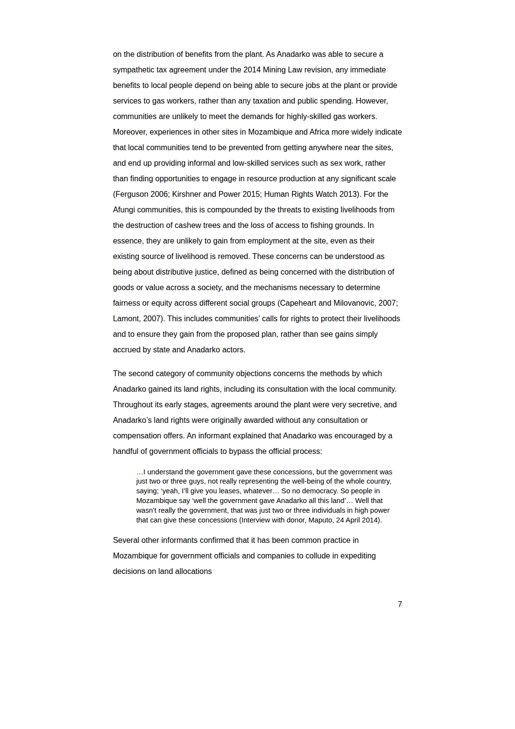on the distribution of benefits from the plant. As Anadarko was able to secure a sympathetic tax agreement under the 2014 Mining Law revision, any immediate benefits to local people depend on being able to secure jobs at the plant or provide services to gas workers, rather than any taxation and public spending. However, communities are unlikely to meet the demands for highly-skilled gas workers. Moreover, experiences in other sites in Mozambique and Africa more widely indicate that local communities tend to be prevented from getting anywhere near the sites, and end up providing informal and low-skilled services such as sex work, rather than finding opportunities to engage in resource production at any significant scale (Ferguson 2006; Kirshner and Power 2015; Human Rights Watch 2013). For the Afungi communities, this is compounded by the threats to existing livelihoods from the destruction of cashew trees and the loss of access to fishing grounds. In essence, they are unlikely to gain from employment at the site, even as their existing source of livelihood is removed. These concerns can be understood as being about distributive justice, defined as being concerned with the distribution of goods or value across a society, and the mechanisms necessary to determine fairness or equity across different social groups (Capeheart and Milovanovic, 2007; Lamont, 2007). This includes communities’ calls for rights to protect their livelihoods and to ensure they gain from the proposed plan, rather than see gains simply accrued by state and Anadarko actors.
The second category of community objections concerns the methods by which Anadarko gained its land rights, including its consultation with the local community. Throughout its early stages, agreements around the plant were very secretive, and Anadarko’s land rights were originally awarded without any consultation or compensation offers. An informant explained that Anadarko was encouraged by a handful of government officials to bypass the official process:
…I understand the government gave these concessions, but the government was just two or three guys, not really representing the well-being of the whole country, saying; ‘yeah, I’ll give you leases, whatever… So no democracy. So people in Mozambique say ‘well the government gave Anadarko all this land’… Well that wasn’t really the government, that was just two or three individuals in high power that can give these concessions (Interview with donor, Maputo, 24 April 2014).
Several other informants confirmed that it has been common practice in Mozambique for government officials and companies to collude in expediting decisions on land allocations
7